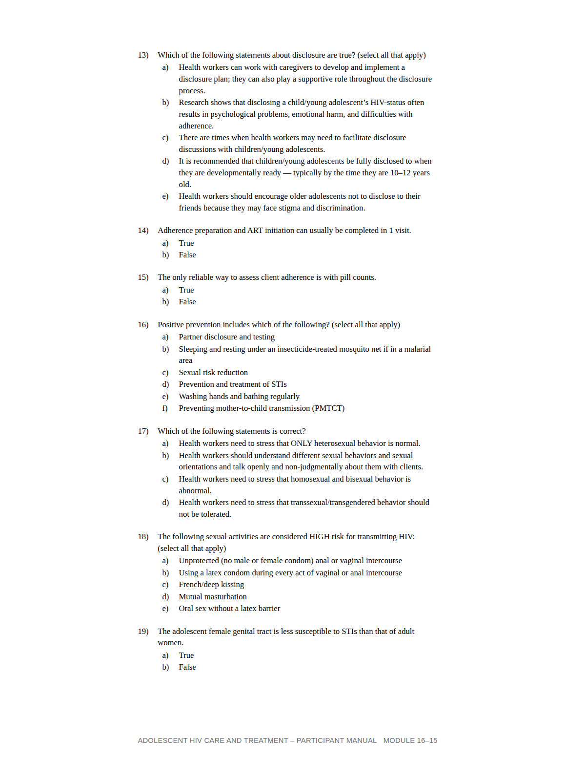13) Which of the following statements about disclosure are true? (select all that apply)
a) Health workers can work with caregivers to develop and implement a disclosure plan; they can also play a supportive role throughout the disclosure process.
b) Research shows that disclosing a child/young adolescent’s HIV-status often results in psychological problems, emotional harm, and difficulties with adherence.
c) There are times when health workers may need to facilitate disclosure discussions with children/young adolescents.
d) It is recommended that children/young adolescents be fully disclosed to when they are developmentally ready — typically by the time they are 10–12 years old.
e) Health workers should encourage older adolescents not to disclose to their friends because they may face stigma and discrimination.
14) Adherence preparation and ART initiation can usually be completed in 1 visit.
a) True
b) False
15) The only reliable way to assess client adherence is with pill counts.
a) True
b) False
16) Positive prevention includes which of the following? (select all that apply)
a) Partner disclosure and testing
b) Sleeping and resting under an insecticide-treated mosquito net if in a malarial area
c) Sexual risk reduction
d) Prevention and treatment of STIs
e) Washing hands and bathing regularly
f) Preventing mother-to-child transmission (PMTCT)
17) Which of the following statements is correct?
a) Health workers need to stress that ONLY heterosexual behavior is normal.
b) Health workers should understand different sexual behaviors and sexual orientations and talk openly and non-judgmentally about them with clients.
c) Health workers need to stress that homosexual and bisexual behavior is abnormal.
d) Health workers need to stress that transsexual/transgendered behavior should not be tolerated.
18) The following sexual activities are considered HIGH risk for transmitting HIV: (select all that apply)
a) Unprotected (no male or female condom) anal or vaginal intercourse
b) Using a latex condom during every act of vaginal or anal intercourse
c) French/deep kissing
d) Mutual masturbation
e) Oral sex without a latex barrier
19) The adolescent female genital tract is less susceptible to STIs than that of adult women.
a) True
b) False
Adolescent HIV Care and Treatment – Participant Manual Module 16–15